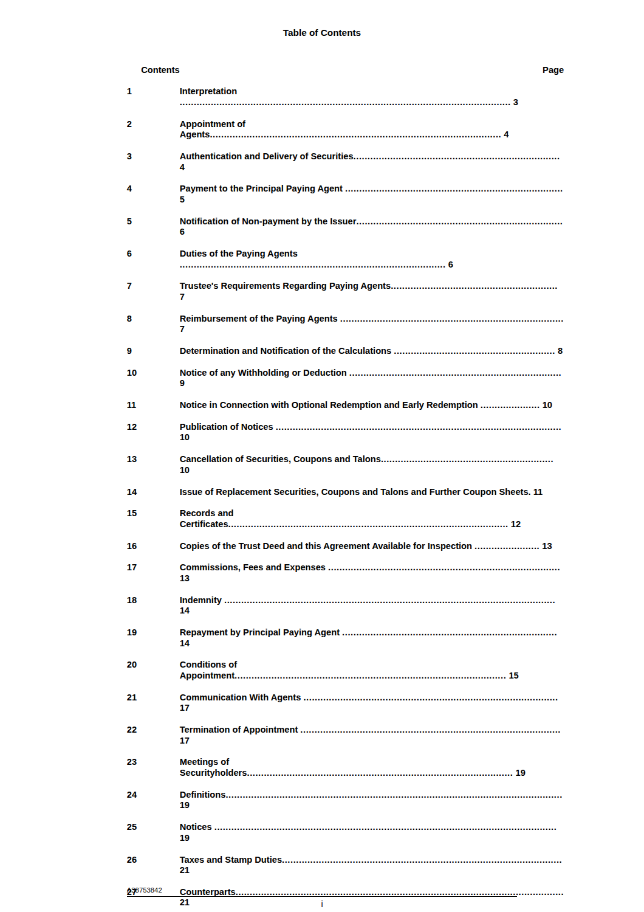Table of Contents
| Contents | Page |
| 1 | Interpretation ..................................................................................................................... 3 |
| 2 | Appointment of Agents ....................................................................................................... 4 |
| 3 | Authentication and Delivery of Securities ......................................................................... 4 |
| 4 | Payment to the Principal Paying Agent ............................................................................. 5 |
| 5 | Notification of Non-payment by the Issuer ......................................................................... 6 |
| 6 | Duties of the Paying Agents .............................................................................................. 6 |
| 7 | Trustee's Requirements Regarding Paying Agents ........................................................... 7 |
| 8 | Reimbursement of the Paying Agents ............................................................................... 7 |
| 9 | Determination and Notification of the Calculations ......................................................... 8 |
| 10 | Notice of any Withholding or Deduction ........................................................................... 9 |
| 11 | Notice in Connection with Optional Redemption and Early Redemption ..................... 10 |
| 12 | Publication of Notices ..................................................................................................... 10 |
| 13 | Cancellation of Securities, Coupons and Talons ............................................................. 10 |
| 14 | Issue of Replacement Securities, Coupons and Talons and Further Coupon Sheets. 11 |
| 15 | Records and Certificates ................................................................................................... 12 |
| 16 | Copies of the Trust Deed and this Agreement Available for Inspection ....................... 13 |
| 17 | Commissions, Fees and Expenses .................................................................................. 13 |
| 18 | Indemnity ..................................................................................................................... 14 |
| 19 | Repayment by Principal Paying Agent ............................................................................ 14 |
| 20 | Conditions of Appointment ................................................................................................ 15 |
| 21 | Communication With Agents .......................................................................................... 17 |
| 22 | Termination of Appointment ............................................................................................ 17 |
| 23 | Meetings of Securityholders .............................................................................................. 19 |
| 24 | Definitions ....................................................................................................................... 19 |
| 25 | Notices ......................................................................................................................... 19 |
| 26 | Taxes and Stamp Duties ................................................................................................... 21 |
| 27 | Counterparts .................................................................................................................... 21 |
A38753842
i